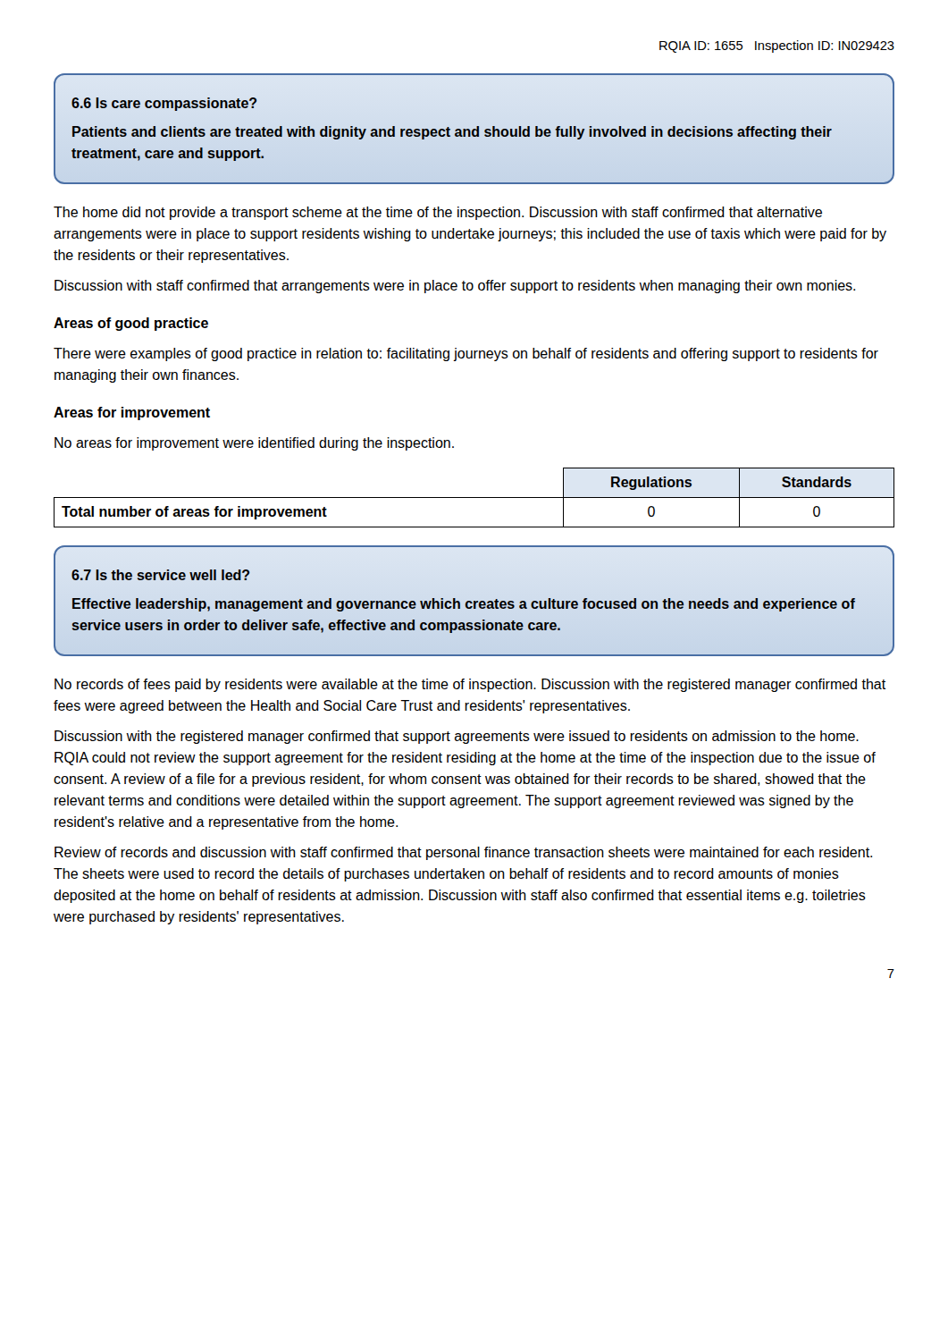RQIA ID: 1655 Inspection ID: IN029423
6.6 Is care compassionate?
Patients and clients are treated with dignity and respect and should be fully involved in decisions affecting their treatment, care and support.
The home did not provide a transport scheme at the time of the inspection. Discussion with staff confirmed that alternative arrangements were in place to support residents wishing to undertake journeys; this included the use of taxis which were paid for by the residents or their representatives.
Discussion with staff confirmed that arrangements were in place to offer support to residents when managing their own monies.
Areas of good practice
There were examples of good practice in relation to: facilitating journeys on behalf of residents and offering support to residents for managing their own finances.
Areas for improvement
No areas for improvement were identified during the inspection.
| | Regulations | Standards |
| --- | --- | --- |
| Total number of areas for improvement | 0 | 0 |
6.7 Is the service well led?
Effective leadership, management and governance which creates a culture focused on the needs and experience of service users in order to deliver safe, effective and compassionate care.
No records of fees paid by residents were available at the time of inspection. Discussion with the registered manager confirmed that fees were agreed between the Health and Social Care Trust and residents' representatives.
Discussion with the registered manager confirmed that support agreements were issued to residents on admission to the home. RQIA could not review the support agreement for the resident residing at the home at the time of the inspection due to the issue of consent. A review of a file for a previous resident, for whom consent was obtained for their records to be shared, showed that the relevant terms and conditions were detailed within the support agreement. The support agreement reviewed was signed by the resident's relative and a representative from the home.
Review of records and discussion with staff confirmed that personal finance transaction sheets were maintained for each resident. The sheets were used to record the details of purchases undertaken on behalf of residents and to record amounts of monies deposited at the home on behalf of residents at admission. Discussion with staff also confirmed that essential items e.g. toiletries were purchased by residents' representatives.
7